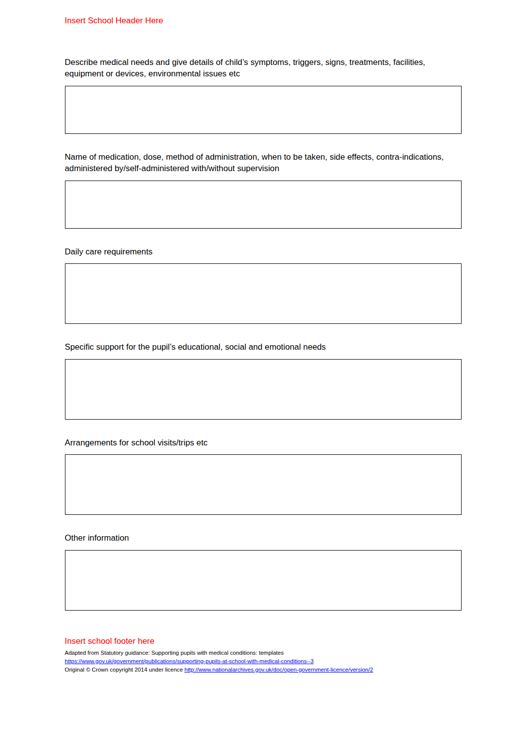Insert School Header Here
Describe medical needs and give details of child’s symptoms, triggers, signs, treatments, facilities, equipment or devices, environmental issues etc
Name of medication, dose, method of administration, when to be taken, side effects, contra-indications, administered by/self-administered with/without supervision
Daily care requirements
Specific support for the pupil’s educational, social and emotional needs
Arrangements for school visits/trips etc
Other information
Insert school footer here
Adapted from Statutory guidance: Supporting pupils with medical conditions: templates
https://www.gov.uk/government/publications/supporting-pupils-at-school-with-medical-conditions--3
Original © Crown copyright 2014 under licence http://www.nationalarchives.gov.uk/doc/open-government-licence/version/2